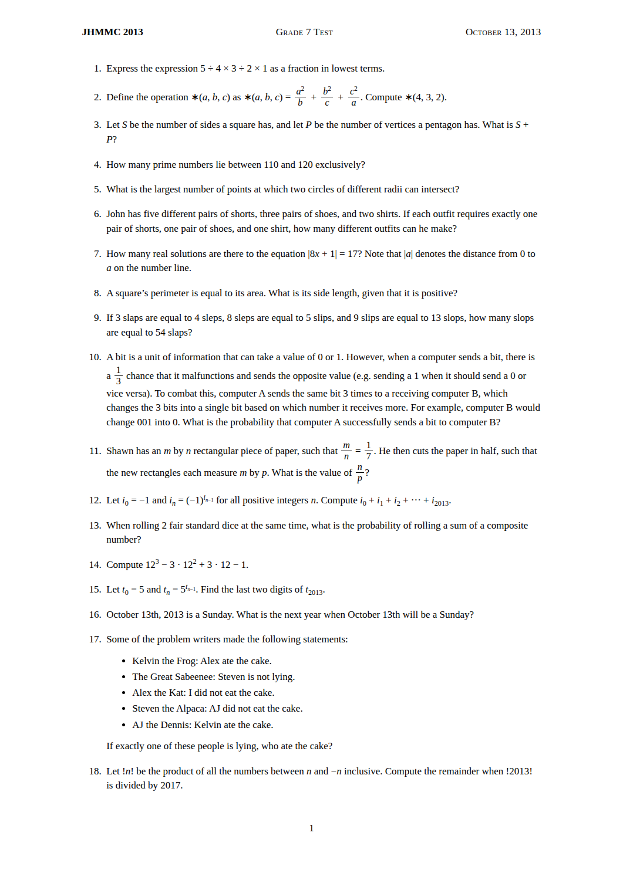JHMMC 2013 Grade 7 Test October 13, 2013
Express the expression 5 ÷ 4 × 3 ÷ 2 × 1 as a fraction in lowest terms.
Define the operation ∗(a, b, c) as ∗(a, b, c) = a2 b + b2 c + c2 a. Compute ∗(4, 3, 2).
Let S be the number of sides a square has, and let P be the number of vertices a pentagon has. What is S + P?
How many prime numbers lie between 110 and 120 exclusively?
What is the largest number of points at which two circles of different radii can intersect?
John has five different pairs of shorts, three pairs of shoes, and two shirts. If each outfit requires exactly one pair of shorts, one pair of shoes, and one shirt, how many different outfits can he make?
How many real solutions are there to the equation |8x + 1| = 17? Note that |a| denotes the distance from 0 to a on the number line.
A square’s perimeter is equal to its area. What is its side length, given that it is positive?
If 3 slaps are equal to 4 sleps, 8 sleps are equal to 5 slips, and 9 slips are equal to 13 slops, how many slops are equal to 54 slaps?
A bit is a unit of information that can take a value of 0 or 1. However, when a computer sends a bit, there is a 13 chance that it malfunctions and sends the opposite value (e.g. sending a 1 when it should send a 0 or vice versa). To combat this, computer A sends the same bit 3 times to a receiving computer B, which changes the 3 bits into a single bit based on which number it receives more. For example, computer B would change 001 into 0. What is the probability that computer A successfully sends a bit to computer B?
Shawn has an m by n rectangular piece of paper, such that mn = 17. He then cuts the paper in half, such that the new rectangles each measure m by p. What is the value of np?
Let i0 = −1 and in = (−1)in−1 for all positive integers n. Compute i0 + i1 + i2 + ··· + i2013.
When rolling 2 fair standard dice at the same time, what is the probability of rolling a sum of a composite number?
Compute 123 − 3 · 122 + 3 · 12 − 1.
Let t0 = 5 and tn = 5tn−1. Find the last two digits of t2013.
October 13th, 2013 is a Sunday. What is the next year when October 13th will be a Sunday?
Some of the problem writers made the following statements:
Kelvin the Frog: Alex ate the cake.
The Great Sabeenee: Steven is not lying.
Alex the Kat: I did not eat the cake.
Steven the Alpaca: AJ did not eat the cake.
AJ the Dennis: Kelvin ate the cake.
If exactly one of these people is lying, who ate the cake?
Let !n! be the product of all the numbers between n and −n inclusive. Compute the remainder when !2013! is divided by 2017.
1